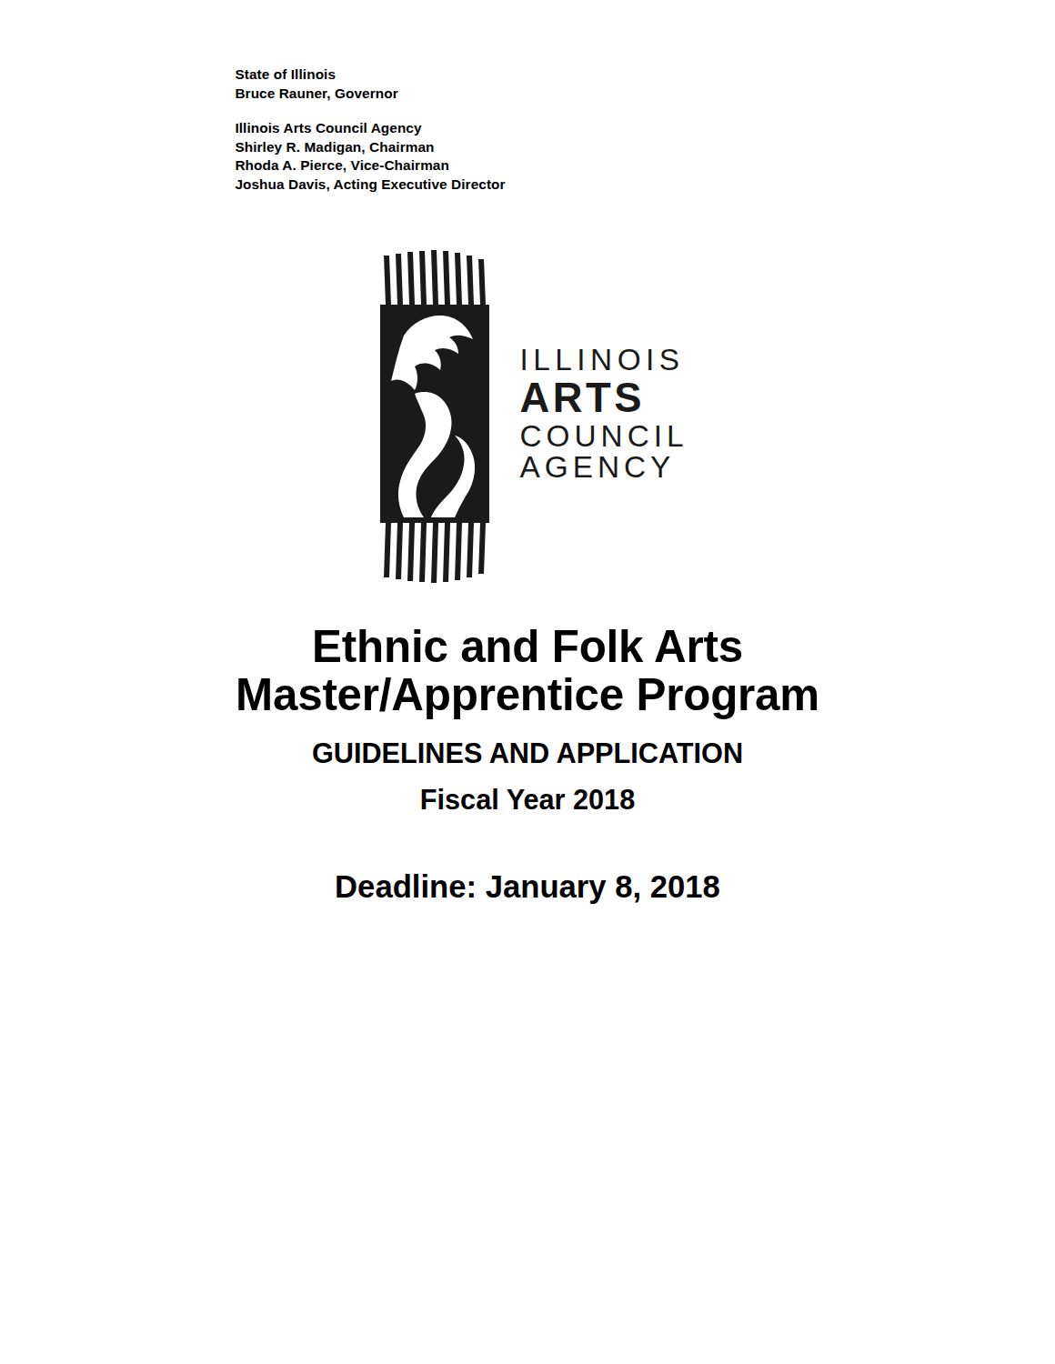State of Illinois
Bruce Rauner, Governor
Illinois Arts Council Agency
Shirley R. Madigan, Chairman
Rhoda A. Pierce, Vice-Chairman
Joshua Davis, Acting Executive Director
ILLINOIS
ARTS
COUNCIL
AGENCY
Ethnic and Folk Arts
Master/Apprentice Program
GUIDELINES AND APPLICATION
Fiscal Year 2018
Deadline: January 8, 2018